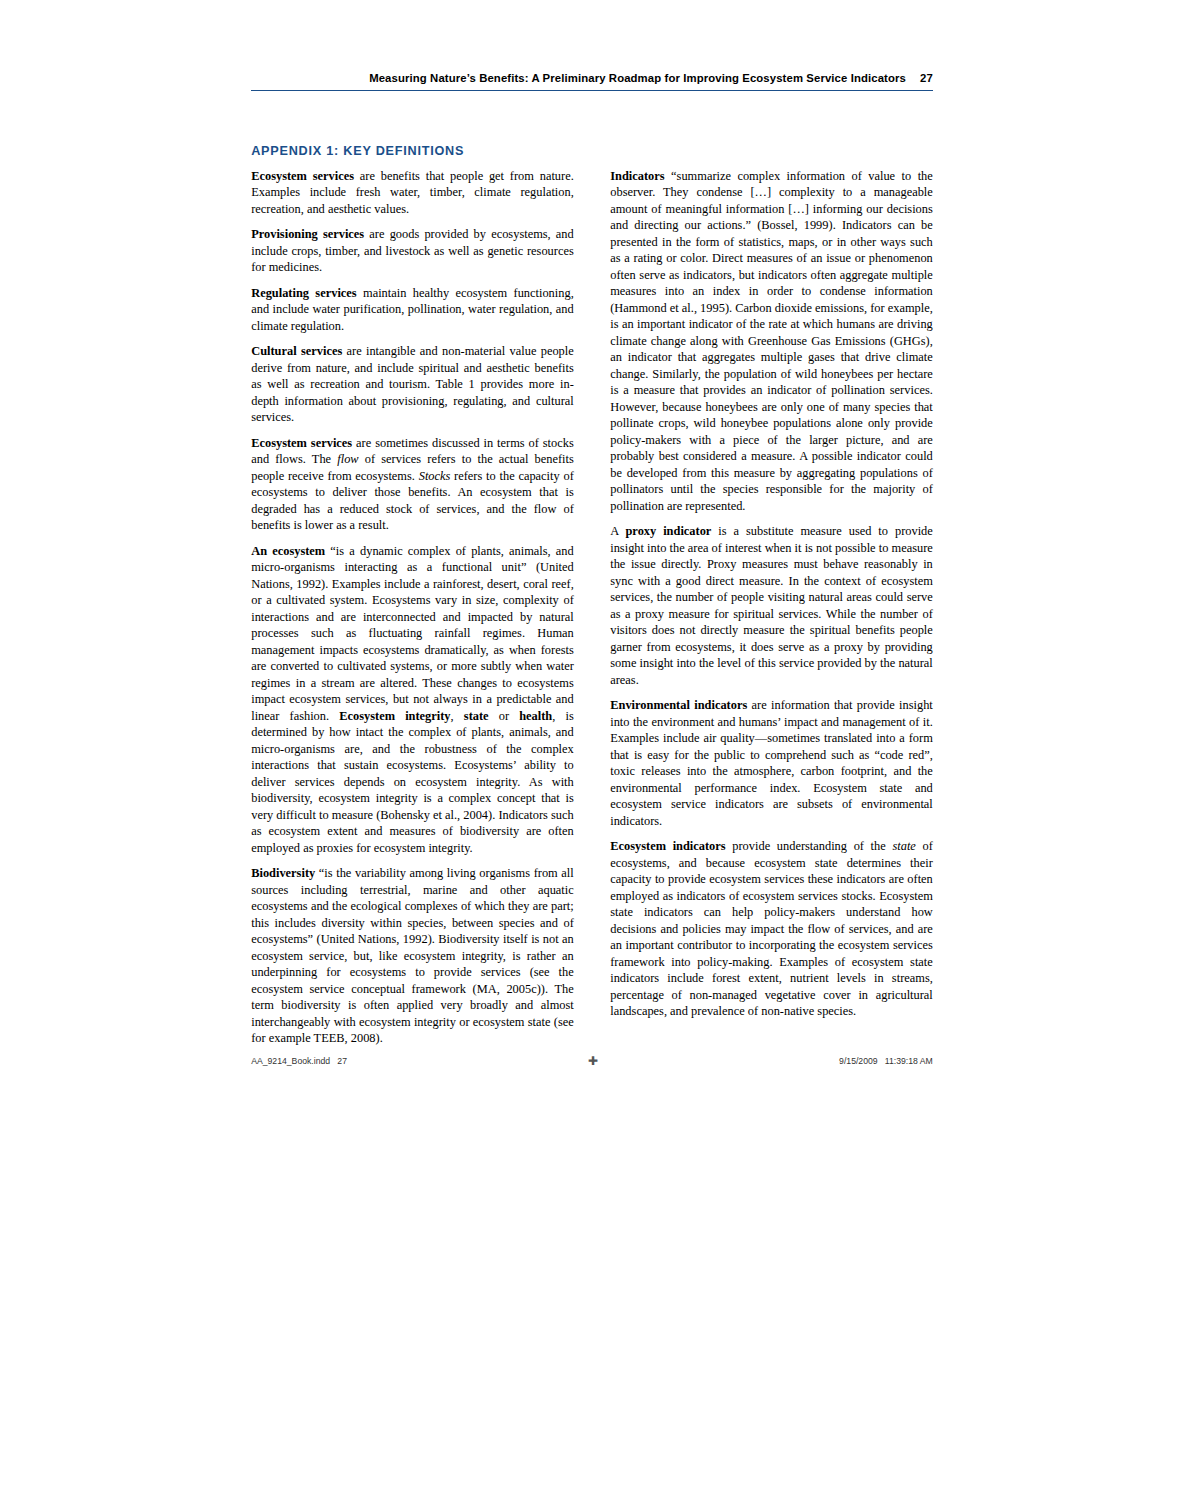Measuring Nature’s Benefits: A Preliminary Roadmap for Improving Ecosystem Service Indicators27
Appendix 1: Key Definitions
Ecosystem services are benefits that people get from nature. Examples include fresh water, timber, climate regulation, recreation, and aesthetic values.
Provisioning services are goods provided by ecosystems, and include crops, timber, and livestock as well as genetic resources for medicines.
Regulating services maintain healthy ecosystem functioning, and include water purification, pollination, water regulation, and climate regulation.
Cultural services are intangible and non-material value people derive from nature, and include spiritual and aesthetic benefits as well as recreation and tourism. Table 1 provides more in-depth information about provisioning, regulating, and cultural services.
Ecosystem services are sometimes discussed in terms of stocks and flows. The flow of services refers to the actual benefits people receive from ecosystems. Stocks refers to the capacity of ecosystems to deliver those benefits. An ecosystem that is degraded has a reduced stock of services, and the flow of benefits is lower as a result.
An ecosystem “is a dynamic complex of plants, animals, and micro-organisms interacting as a functional unit” (United Nations, 1992). Examples include a rainforest, desert, coral reef, or a cultivated system. Ecosystems vary in size, complexity of interactions and are interconnected and impacted by natural processes such as fluctuating rainfall regimes. Human management impacts ecosystems dramatically, as when forests are converted to cultivated systems, or more subtly when water regimes in a stream are altered. These changes to ecosystems impact ecosystem services, but not always in a predictable and linear fashion. Ecosystem integrity, state or health, is determined by how intact the complex of plants, animals, and micro-organisms are, and the robustness of the complex interactions that sustain ecosystems. Ecosystems’ ability to deliver services depends on ecosystem integrity. As with biodiversity, ecosystem integrity is a complex concept that is very difficult to measure (Bohensky et al., 2004). Indicators such as ecosystem extent and measures of biodiversity are often employed as proxies for ecosystem integrity.
Biodiversity “is the variability among living organisms from all sources including terrestrial, marine and other aquatic ecosystems and the ecological complexes of which they are part; this includes diversity within species, between species and of ecosystems” (United Nations, 1992). Biodiversity itself is not an ecosystem service, but, like ecosystem integrity, is rather an underpinning for ecosystems to provide services (see the ecosystem service conceptual framework (MA, 2005c)). The term biodiversity is often applied very broadly and almost interchangeably with ecosystem integrity or ecosystem state (see for example TEEB, 2008).
Indicators “summarize complex information of value to the observer. They condense […] complexity to a manageable amount of meaningful information […] informing our decisions and directing our actions.” (Bossel, 1999). Indicators can be presented in the form of statistics, maps, or in other ways such as a rating or color. Direct measures of an issue or phenomenon often serve as indicators, but indicators often aggregate multiple measures into an index in order to condense information (Hammond et al., 1995). Carbon dioxide emissions, for example, is an important indicator of the rate at which humans are driving climate change along with Greenhouse Gas Emissions (GHGs), an indicator that aggregates multiple gases that drive climate change. Similarly, the population of wild honeybees per hectare is a measure that provides an indicator of pollination services. However, because honeybees are only one of many species that pollinate crops, wild honeybee populations alone only provide policy-makers with a piece of the larger picture, and are probably best considered a measure. A possible indicator could be developed from this measure by aggregating populations of pollinators until the species responsible for the majority of pollination are represented.
A proxy indicator is a substitute measure used to provide insight into the area of interest when it is not possible to measure the issue directly. Proxy measures must behave reasonably in sync with a good direct measure. In the context of ecosystem services, the number of people visiting natural areas could serve as a proxy measure for spiritual services. While the number of visitors does not directly measure the spiritual benefits people garner from ecosystems, it does serve as a proxy by providing some insight into the level of this service provided by the natural areas.
Environmental indicators are information that provide insight into the environment and humans’ impact and management of it. Examples include air quality—sometimes translated into a form that is easy for the public to comprehend such as “code red”, toxic releases into the atmosphere, carbon footprint, and the environmental performance index. Ecosystem state and ecosystem service indicators are subsets of environmental indicators.
Ecosystem indicators provide understanding of the state of ecosystems, and because ecosystem state determines their capacity to provide ecosystem services these indicators are often employed as indicators of ecosystem services stocks. Ecosystem state indicators can help policy-makers understand how decisions and policies may impact the flow of services, and are an important contributor to incorporating the ecosystem services framework into policy-making. Examples of ecosystem state indicators include forest extent, nutrient levels in streams, percentage of non-managed vegetative cover in agricultural landscapes, and prevalence of non-native species.
AA_9214_Book.indd 27 ✚ 9/15/2009 11:39:18 AM